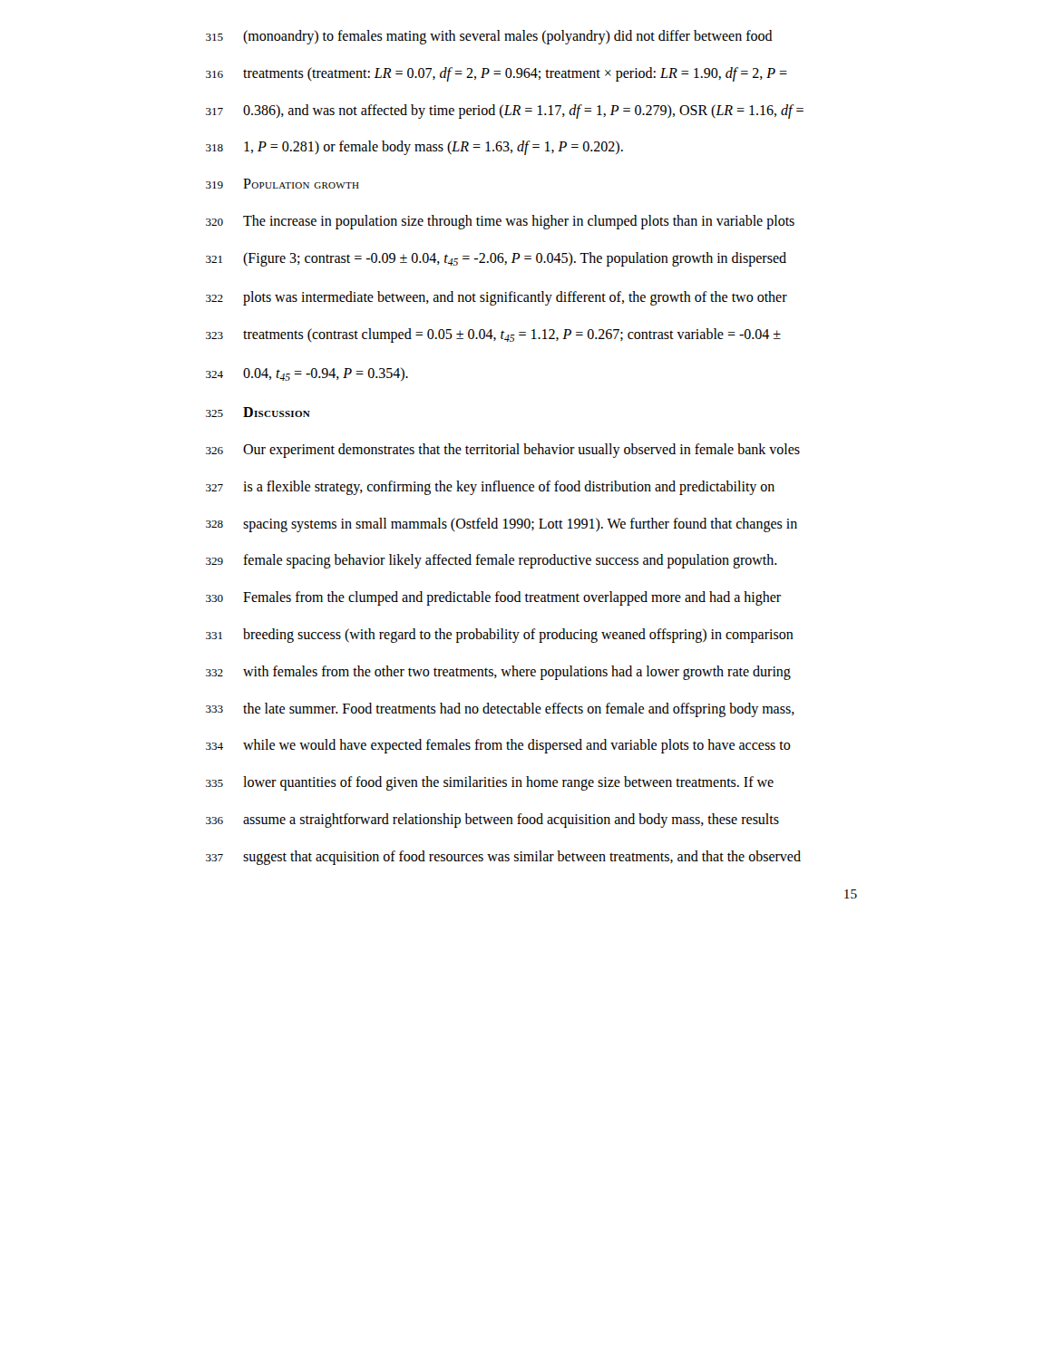(monoandry) to females mating with several males (polyandry) did not differ between food
treatments (treatment: LR = 0.07, df = 2, P = 0.964; treatment × period: LR = 1.90, df = 2, P =
0.386), and was not affected by time period (LR = 1.17, df = 1, P = 0.279), OSR (LR = 1.16, df =
1, P = 0.281) or female body mass (LR = 1.63, df = 1, P = 0.202).
Population growth
The increase in population size through time was higher in clumped plots than in variable plots
(Figure 3; contrast = -0.09 ± 0.04, t45 = -2.06, P = 0.045). The population growth in dispersed
plots was intermediate between, and not significantly different of, the growth of the two other
treatments (contrast clumped = 0.05 ± 0.04, t45 = 1.12, P = 0.267; contrast variable = -0.04 ±
0.04, t45 = -0.94, P = 0.354).
Discussion
Our experiment demonstrates that the territorial behavior usually observed in female bank voles
is a flexible strategy, confirming the key influence of food distribution and predictability on
spacing systems in small mammals (Ostfeld 1990; Lott 1991). We further found that changes in
female spacing behavior likely affected female reproductive success and population growth.
Females from the clumped and predictable food treatment overlapped more and had a higher
breeding success (with regard to the probability of producing weaned offspring) in comparison
with females from the other two treatments, where populations had a lower growth rate during
the late summer. Food treatments had no detectable effects on female and offspring body mass,
while we would have expected females from the dispersed and variable plots to have access to
lower quantities of food given the similarities in home range size between treatments. If we
assume a straightforward relationship between food acquisition and body mass, these results
suggest that acquisition of food resources was similar between treatments, and that the observed
15